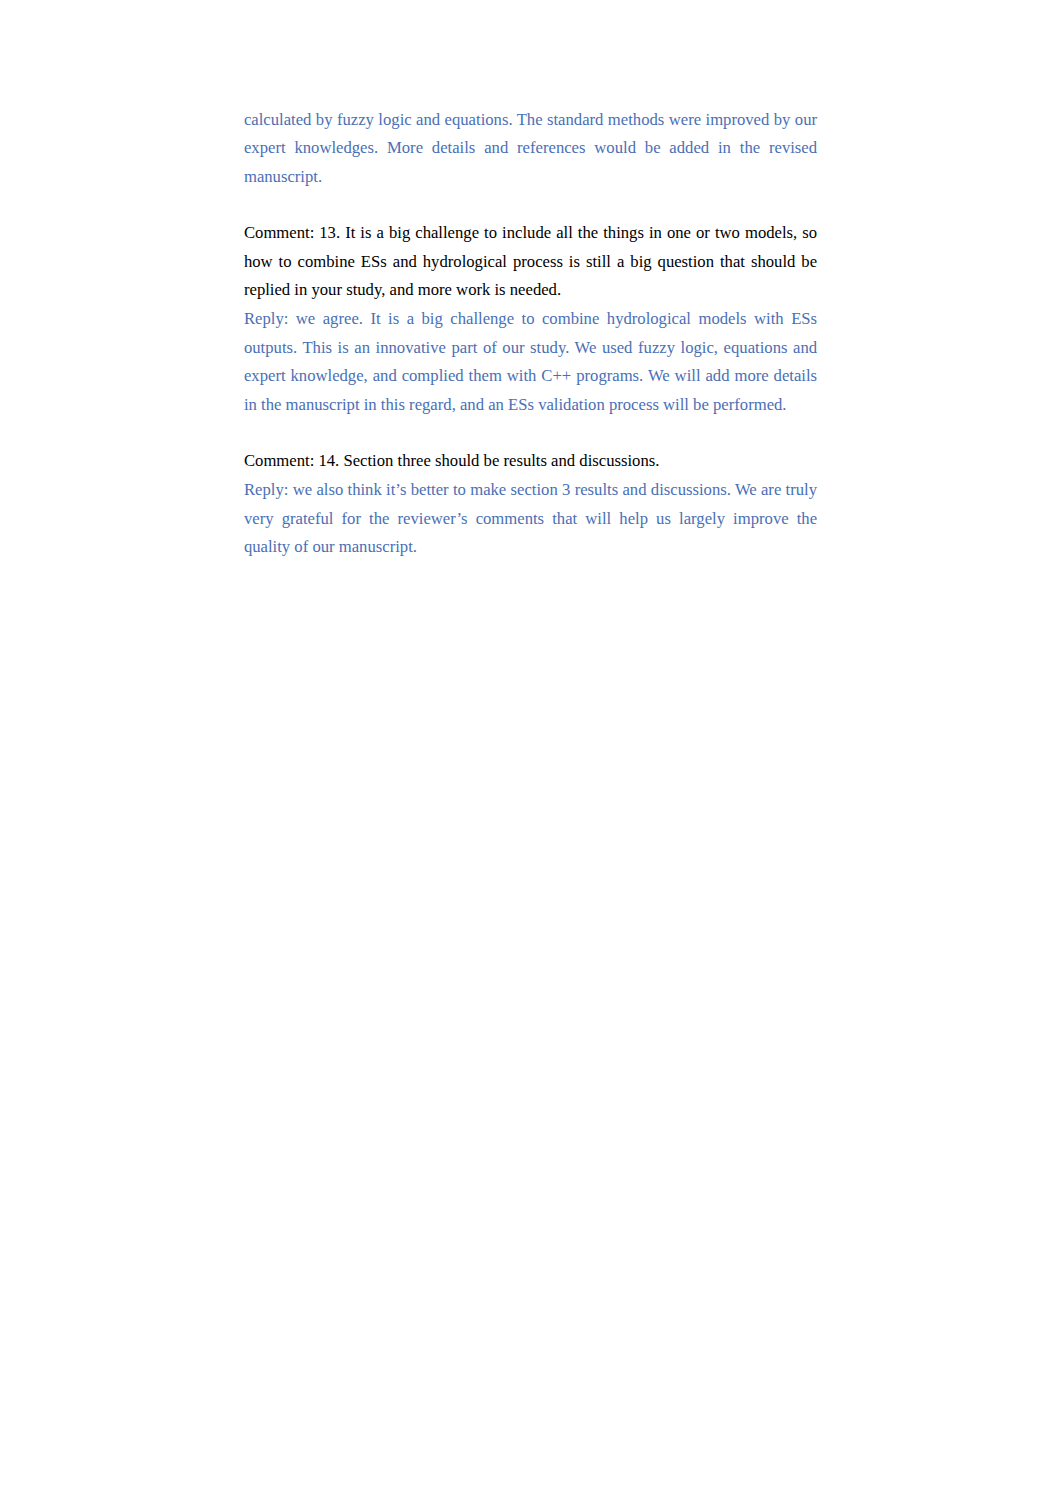calculated by fuzzy logic and equations. The standard methods were improved by our expert knowledges. More details and references would be added in the revised manuscript.
Comment: 13. It is a big challenge to include all the things in one or two models, so how to combine ESs and hydrological process is still a big question that should be replied in your study, and more work is needed.
Reply: we agree. It is a big challenge to combine hydrological models with ESs outputs. This is an innovative part of our study. We used fuzzy logic, equations and expert knowledge, and complied them with C++ programs. We will add more details in the manuscript in this regard, and an ESs validation process will be performed.
Comment: 14. Section three should be results and discussions.
Reply: we also think it’s better to make section 3 results and discussions. We are truly very grateful for the reviewer’s comments that will help us largely improve the quality of our manuscript.